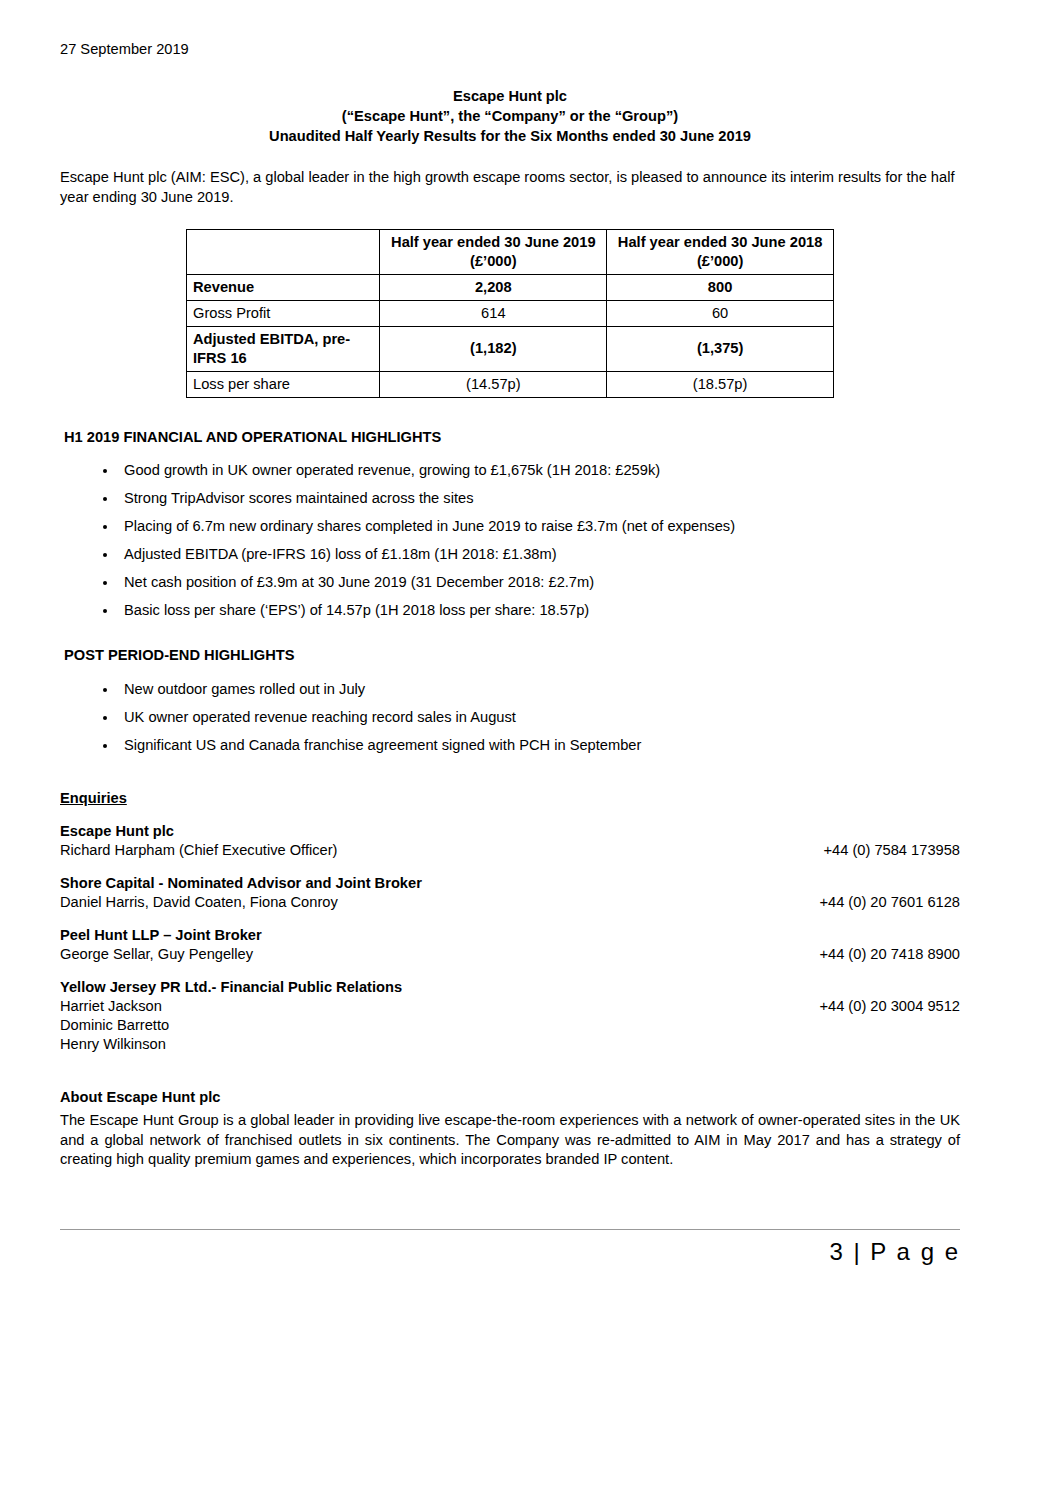27 September 2019
Escape Hunt plc
(“Escape Hunt”, the “Company” or the “Group”)
Unaudited Half Yearly Results for the Six Months ended 30 June 2019
Escape Hunt plc (AIM: ESC), a global leader in the high growth escape rooms sector, is pleased to announce its interim results for the half year ending 30 June 2019.
| | Half year ended 30 June 2019 (£’000) | Half year ended 30 June 2018 (£’000) |
| --- | --- | --- |
| Revenue | 2,208 | 800 |
| Gross Profit | 614 | 60 |
| Adjusted EBITDA, pre-IFRS 16 | (1,182) | (1,375) |
| Loss per share | (14.57p) | (18.57p) |
H1 2019 FINANCIAL AND OPERATIONAL HIGHLIGHTS
Good growth in UK owner operated revenue, growing to £1,675k (1H 2018: £259k)
Strong TripAdvisor scores maintained across the sites
Placing of 6.7m new ordinary shares completed in June 2019 to raise £3.7m (net of expenses)
Adjusted EBITDA (pre-IFRS 16) loss of £1.18m (1H 2018: £1.38m)
Net cash position of £3.9m at 30 June 2019 (31 December 2018: £2.7m)
Basic loss per share (‘EPS’) of 14.57p (1H 2018 loss per share: 18.57p)
POST PERIOD-END HIGHLIGHTS
New outdoor games rolled out in July
UK owner operated revenue reaching record sales in August
Significant US and Canada franchise agreement signed with PCH in September
Enquiries
Escape Hunt plc
Richard Harpham (Chief Executive Officer)
+44 (0) 7584 173958
Shore Capital - Nominated Advisor and Joint Broker
Daniel Harris, David Coaten, Fiona Conroy
+44 (0) 20 7601 6128
Peel Hunt LLP – Joint Broker
George Sellar, Guy Pengelley
+44 (0) 20 7418 8900
Yellow Jersey PR Ltd.- Financial Public Relations
Harriet Jackson
+44 (0) 20 3004 9512
Dominic Barretto
Henry Wilkinson
About Escape Hunt plc
The Escape Hunt Group is a global leader in providing live escape-the-room experiences with a network of owner-operated sites in the UK and a global network of franchised outlets in six continents. The Company was re-admitted to AIM in May 2017 and has a strategy of creating high quality premium games and experiences, which incorporates branded IP content.
3 | P a g e